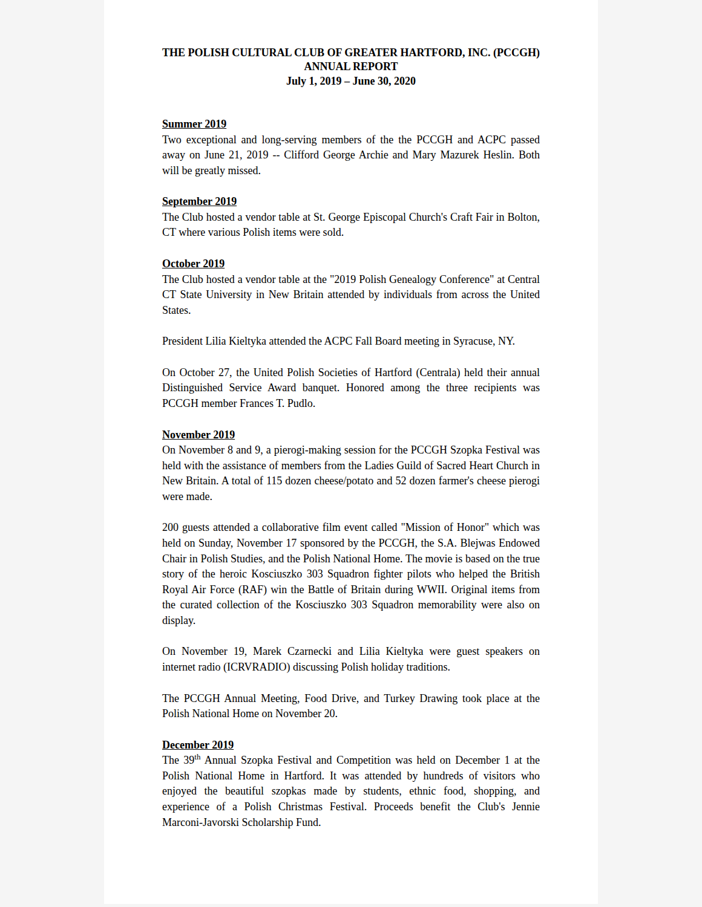THE POLISH CULTURAL CLUB OF GREATER HARTFORD, INC. (PCCGH) ANNUAL REPORT July 1, 2019 – June 30, 2020
Summer 2019
Two exceptional and long-serving members of the the PCCGH and ACPC passed away on June 21, 2019 -- Clifford George Archie and Mary Mazurek Heslin. Both will be greatly missed.
September 2019
The Club hosted a vendor table at St. George Episcopal Church's Craft Fair in Bolton, CT where various Polish items were sold.
October 2019
The Club hosted a vendor table at the "2019 Polish Genealogy Conference" at Central CT State University in New Britain attended by individuals from across the United States.
President Lilia Kieltyka attended the ACPC Fall Board meeting in Syracuse, NY.
On October 27, the United Polish Societies of Hartford (Centrala) held their annual Distinguished Service Award banquet. Honored among the three recipients was PCCGH member Frances T. Pudlo.
November 2019
On November 8 and 9, a pierogi-making session for the PCCGH Szopka Festival was held with the assistance of members from the Ladies Guild of Sacred Heart Church in New Britain. A total of 115 dozen cheese/potato and 52 dozen farmer's cheese pierogi were made.
200 guests attended a collaborative film event called "Mission of Honor" which was held on Sunday, November 17 sponsored by the PCCGH, the S.A. Blejwas Endowed Chair in Polish Studies, and the Polish National Home. The movie is based on the true story of the heroic Kosciuszko 303 Squadron fighter pilots who helped the British Royal Air Force (RAF) win the Battle of Britain during WWII. Original items from the curated collection of the Kosciuszko 303 Squadron memorability were also on display.
On November 19, Marek Czarnecki and Lilia Kieltyka were guest speakers on internet radio (ICRVRADIO) discussing Polish holiday traditions.
The PCCGH Annual Meeting, Food Drive, and Turkey Drawing took place at the Polish National Home on November 20.
December 2019
The 39th Annual Szopka Festival and Competition was held on December 1 at the Polish National Home in Hartford. It was attended by hundreds of visitors who enjoyed the beautiful szopkas made by students, ethnic food, shopping, and experience of a Polish Christmas Festival. Proceeds benefit the Club's Jennie Marconi-Javorski Scholarship Fund.